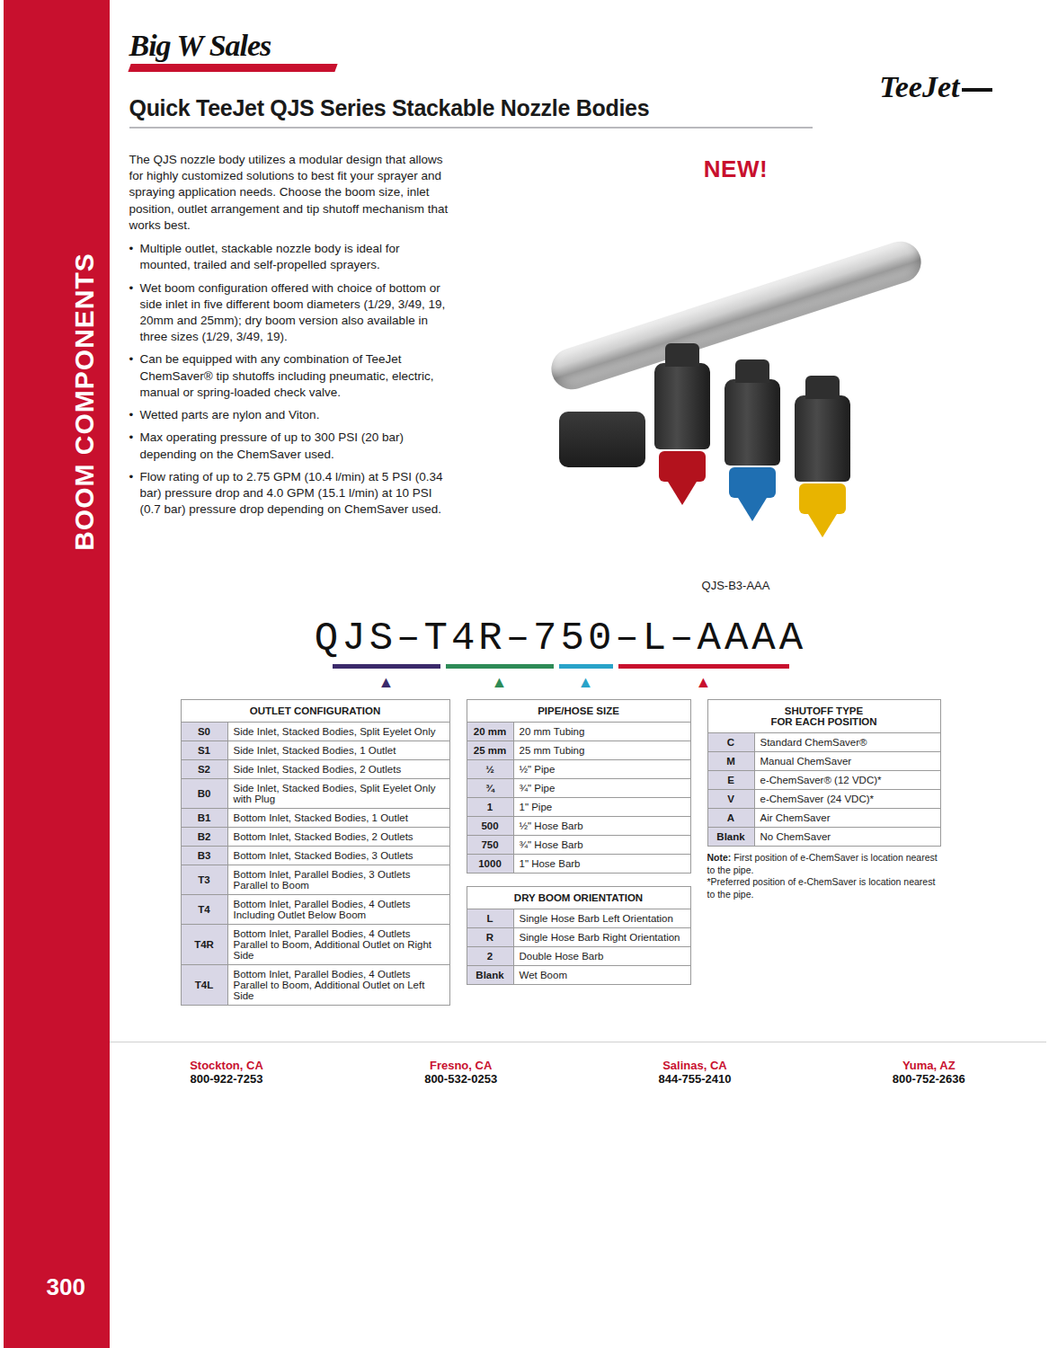BOOM COMPONENTS
300
Big W Sales
Quick TeeJet QJS Series Stackable Nozzle Bodies
TeeJet
The QJS nozzle body utilizes a modular design that allows for highly customized solutions to best fit your sprayer and spraying application needs. Choose the boom size, inlet position, outlet arrangement and tip shutoff mechanism that works best.
Multiple outlet, stackable nozzle body is ideal for mounted, trailed and self-propelled sprayers.
Wet boom configuration offered with choice of bottom or side inlet in five different boom diameters (1/29, 3/49, 19, 20mm and 25mm); dry boom version also available in three sizes (1/29, 3/49, 19).
Can be equipped with any combination of TeeJet ChemSaver® tip shutoffs including pneumatic, electric, manual or spring-loaded check valve.
Wetted parts are nylon and Viton.
Max operating pressure of up to 300 PSI (20 bar) depending on the ChemSaver used.
Flow rating of up to 2.75 GPM (10.4 l/min) at 5 PSI (0.34 bar) pressure drop and 4.0 GPM (15.1 l/min) at 10 PSI (0.7 bar) pressure drop depending on ChemSaver used.
NEW!
QJS-B3-AAA
QJS–T4R–750–L–AAAA
▲
▲
▲
▲
OUTLET CONFIGURATION
| S0 | Side Inlet, Stacked Bodies, Split Eyelet Only |
| S1 | Side Inlet, Stacked Bodies, 1 Outlet |
| S2 | Side Inlet, Stacked Bodies, 2 Outlets |
| B0 | Side Inlet, Stacked Bodies, Split Eyelet Only with Plug |
| B1 | Bottom Inlet, Stacked Bodies, 1 Outlet |
| B2 | Bottom Inlet, Stacked Bodies, 2 Outlets |
| B3 | Bottom Inlet, Stacked Bodies, 3 Outlets |
| T3 | Bottom Inlet, Parallel Bodies, 3 Outlets Parallel to Boom |
| T4 | Bottom Inlet, Parallel Bodies, 4 Outlets Including Outlet Below Boom |
| T4R | Bottom Inlet, Parallel Bodies, 4 Outlets Parallel to Boom, Additional Outlet on Right Side |
| T4L | Bottom Inlet, Parallel Bodies, 4 Outlets Parallel to Boom, Additional Outlet on Left Side |
PIPE/HOSE SIZE
| 20 mm | 20 mm Tubing |
| 25 mm | 25 mm Tubing |
| ½ | ½" Pipe |
| ¾ | ¾" Pipe |
| 1 | 1" Pipe |
| 500 | ½" Hose Barb |
| 750 | ¾" Hose Barb |
| 1000 | 1" Hose Barb |
DRY BOOM ORIENTATION
| L | Single Hose Barb Left Orientation |
| R | Single Hose Barb Right Orientation |
| 2 | Double Hose Barb |
| Blank | Wet Boom |
SHUTOFF TYPE FOR EACH POSITION
| C | Standard ChemSaver® |
| M | Manual ChemSaver |
| E | e-ChemSaver® (12 VDC)* |
| V | e-ChemSaver (24 VDC)* |
| A | Air ChemSaver |
| Blank | No ChemSaver |
Note: First position of e-ChemSaver is location nearest to the pipe.
*Preferred position of e-ChemSaver is location nearest to the pipe.
Stockton, CA
800-922-7253
Fresno, CA
800-532-0253
Salinas, CA
844-755-2410
Yuma, AZ
800-752-2636